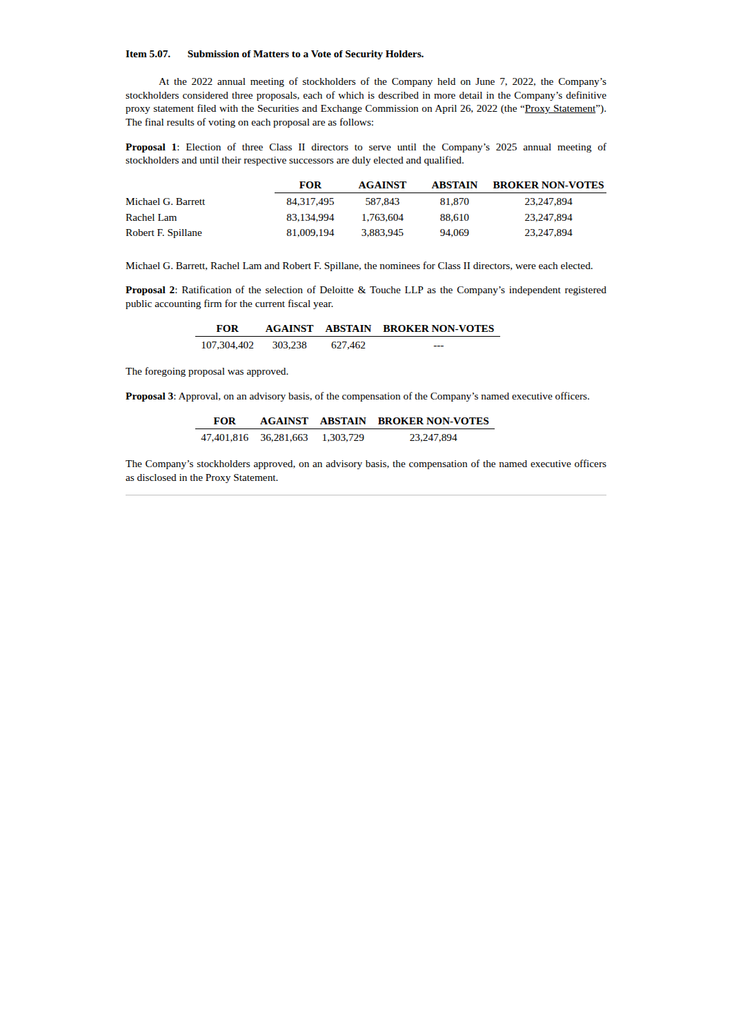Item 5.07. Submission of Matters to a Vote of Security Holders.
At the 2022 annual meeting of stockholders of the Company held on June 7, 2022, the Company’s stockholders considered three proposals, each of which is described in more detail in the Company’s definitive proxy statement filed with the Securities and Exchange Commission on April 26, 2022 (the “Proxy Statement”). The final results of voting on each proposal are as follows:
Proposal 1: Election of three Class II directors to serve until the Company’s 2025 annual meeting of stockholders and until their respective successors are duly elected and qualified.
| | FOR | AGAINST | ABSTAIN | BROKER NON-VOTES |
| --- | --- | --- | --- | --- |
| Michael G. Barrett | 84,317,495 | 587,843 | 81,870 | 23,247,894 |
| Rachel Lam | 83,134,994 | 1,763,604 | 88,610 | 23,247,894 |
| Robert F. Spillane | 81,009,194 | 3,883,945 | 94,069 | 23,247,894 |
Michael G. Barrett, Rachel Lam and Robert F. Spillane, the nominees for Class II directors, were each elected.
Proposal 2: Ratification of the selection of Deloitte & Touche LLP as the Company’s independent registered public accounting firm for the current fiscal year.
| FOR | AGAINST | ABSTAIN | BROKER NON-VOTES |
| --- | --- | --- | --- |
| 107,304,402 | 303,238 | 627,462 | --- |
The foregoing proposal was approved.
Proposal 3: Approval, on an advisory basis, of the compensation of the Company’s named executive officers.
| FOR | AGAINST | ABSTAIN | BROKER NON-VOTES |
| --- | --- | --- | --- |
| 47,401,816 | 36,281,663 | 1,303,729 | 23,247,894 |
The Company’s stockholders approved, on an advisory basis, the compensation of the named executive officers as disclosed in the Proxy Statement.